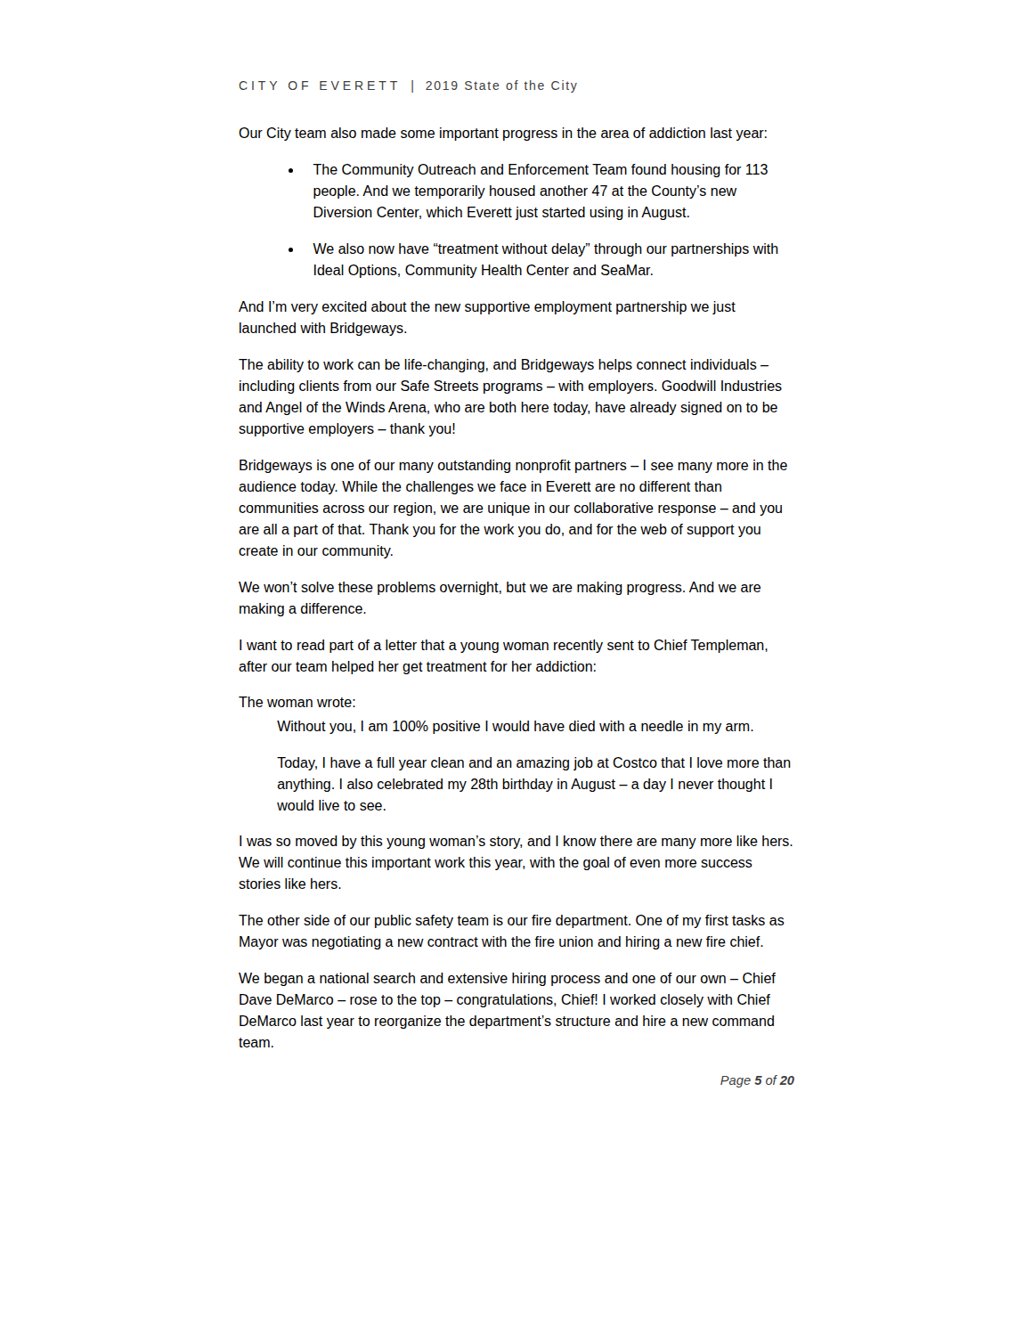CITY OF EVERETT | 2019 State of the City
Our City team also made some important progress in the area of addiction last year:
The Community Outreach and Enforcement Team found housing for 113 people. And we temporarily housed another 47 at the County’s new Diversion Center, which Everett just started using in August.
We also now have “treatment without delay” through our partnerships with Ideal Options, Community Health Center and SeaMar.
And I’m very excited about the new supportive employment partnership we just launched with Bridgeways.
The ability to work can be life-changing, and Bridgeways helps connect individuals – including clients from our Safe Streets programs – with employers. Goodwill Industries and Angel of the Winds Arena, who are both here today, have already signed on to be supportive employers – thank you!
Bridgeways is one of our many outstanding nonprofit partners – I see many more in the audience today. While the challenges we face in Everett are no different than communities across our region, we are unique in our collaborative response – and you are all a part of that. Thank you for the work you do, and for the web of support you create in our community.
We won’t solve these problems overnight, but we are making progress. And we are making a difference.
I want to read part of a letter that a young woman recently sent to Chief Templeman, after our team helped her get treatment for her addiction:
The woman wrote:
Without you, I am 100% positive I would have died with a needle in my arm.
Today, I have a full year clean and an amazing job at Costco that I love more than anything. I also celebrated my 28th birthday in August – a day I never thought I would live to see.
I was so moved by this young woman’s story, and I know there are many more like hers. We will continue this important work this year, with the goal of even more success stories like hers.
The other side of our public safety team is our fire department. One of my first tasks as Mayor was negotiating a new contract with the fire union and hiring a new fire chief.
We began a national search and extensive hiring process and one of our own – Chief Dave DeMarco – rose to the top – congratulations, Chief! I worked closely with Chief DeMarco last year to reorganize the department’s structure and hire a new command team.
Page 5 of 20